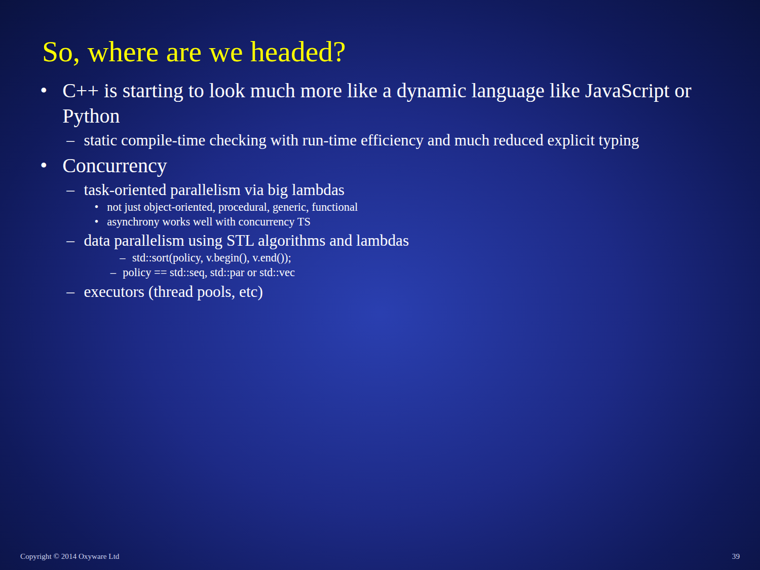So, where are we headed?
C++ is starting to look much more like a dynamic language like JavaScript or Python
static compile-time checking with run-time efficiency and much reduced explicit typing
Concurrency
task-oriented parallelism via big lambdas
not just object-oriented, procedural, generic, functional
asynchrony works well with concurrency TS
data parallelism using STL algorithms and lambdas
std::sort(policy, v.begin(), v.end());
policy == std::seq, std::par or std::vec
executors (thread pools, etc)
Copyright © 2014 Oxyware Ltd 39